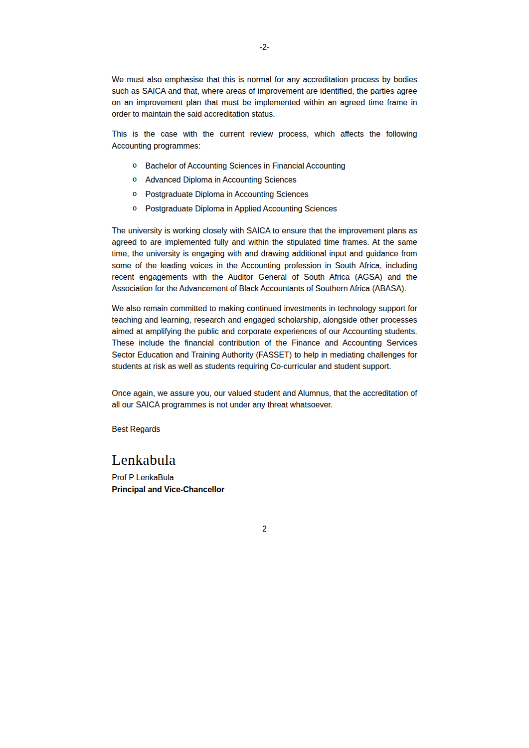-2-
We must also emphasise that this is normal for any accreditation process by bodies such as SAICA and that, where areas of improvement are identified, the parties agree on an improvement plan that must be implemented within an agreed time frame in order to maintain the said accreditation status.
This is the case with the current review process, which affects the following Accounting programmes:
Bachelor of Accounting Sciences in Financial Accounting
Advanced Diploma in Accounting Sciences
Postgraduate Diploma in Accounting Sciences
Postgraduate Diploma in Applied Accounting Sciences
The university is working closely with SAICA to ensure that the improvement plans as agreed to are implemented fully and within the stipulated time frames. At the same time, the university is engaging with and drawing additional input and guidance from some of the leading voices in the Accounting profession in South Africa, including recent engagements with the Auditor General of South Africa (AGSA) and the Association for the Advancement of Black Accountants of Southern Africa (ABASA).
We also remain committed to making continued investments in technology support for teaching and learning, research and engaged scholarship, alongside other processes aimed at amplifying the public and corporate experiences of our Accounting students. These include the financial contribution of the Finance and Accounting Services Sector Education and Training Authority (FASSET) to help in mediating challenges for students at risk as well as students requiring Co-curricular and student support.
Once again, we assure you, our valued student and Alumnus, that the accreditation of all our SAICA programmes is not under any threat whatsoever.
Best Regards
Lenkabula
Prof P LenkaBula
Principal and Vice-Chancellor
2